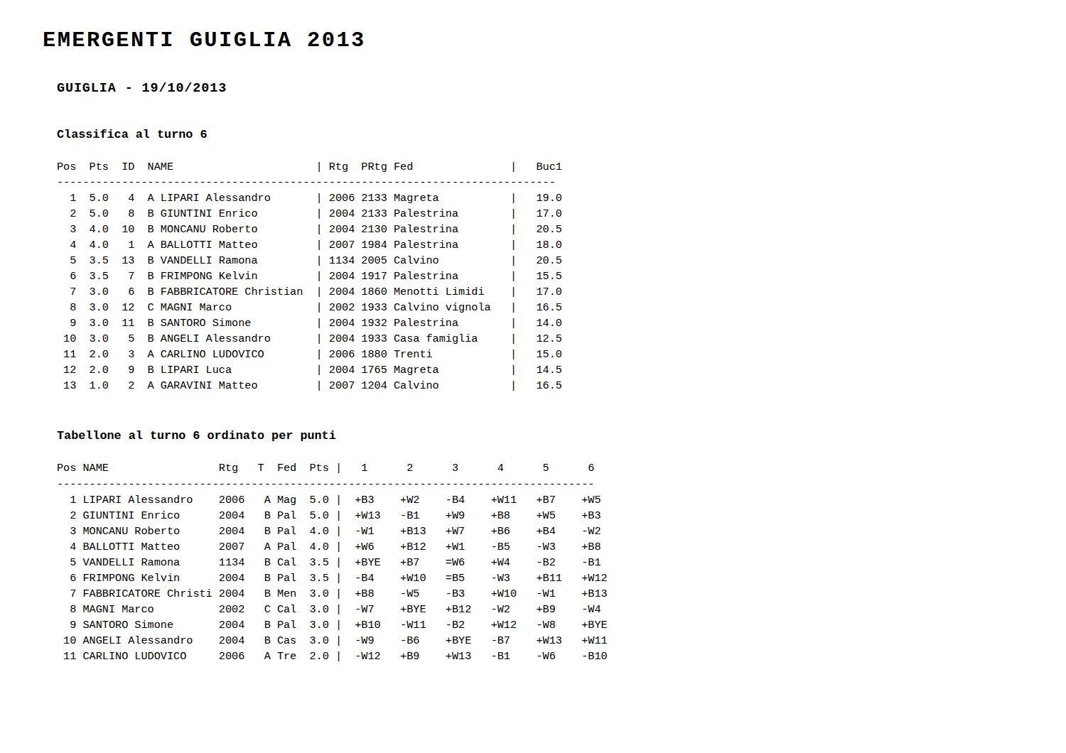EMERGENTI GUIGLIA 2013
GUIGLIA - 19/10/2013
Classifica al turno 6
Pos  Pts  ID  NAME                      | Rtg  PRtg Fed               |   Buc1
-----------------------------------------------------------------------------
  1  5.0   4  A LIPARI Alessandro       | 2006 2133 Magreta           |   19.0
  2  5.0   8  B GIUNTINI Enrico         | 2004 2133 Palestrina        |   17.0
  3  4.0  10  B MONCANU Roberto         | 2004 2130 Palestrina        |   20.5
  4  4.0   1  A BALLOTTI Matteo         | 2007 1984 Palestrina        |   18.0
  5  3.5  13  B VANDELLI Ramona         | 1134 2005 Calvino           |   20.5
  6  3.5   7  B FRIMPONG Kelvin         | 2004 1917 Palestrina        |   15.5
  7  3.0   6  B FABBRICATORE Christian  | 2004 1860 Menotti Limidi    |   17.0
  8  3.0  12  C MAGNI Marco             | 2002 1933 Calvino vignola   |   16.5
  9  3.0  11  B SANTORO Simone          | 2004 1932 Palestrina        |   14.0
 10  3.0   5  B ANGELI Alessandro       | 2004 1933 Casa famiglia     |   12.5
 11  2.0   3  A CARLINO LUDOVICO        | 2006 1880 Trenti            |   15.0
 12  2.0   9  B LIPARI Luca             | 2004 1765 Magreta           |   14.5
 13  1.0   2  A GARAVINI Matteo         | 2007 1204 Calvino           |   16.5
Tabellone al turno 6 ordinato per punti
Pos NAME                 Rtg   T  Fed  Pts |   1      2      3      4      5      6
-----------------------------------------------------------------------------------
  1 LIPARI Alessandro    2006   A Mag  5.0 |  +B3    +W2    -B4    +W11   +B7    +W5
  2 GIUNTINI Enrico      2004   B Pal  5.0 |  +W13   -B1    +W9    +B8    +W5    +B3
  3 MONCANU Roberto      2004   B Pal  4.0 |  -W1    +B13   +W7    +B6    +B4    -W2
  4 BALLOTTI Matteo      2007   A Pal  4.0 |  +W6    +B12   +W1    -B5    -W3    +B8
  5 VANDELLI Ramona      1134   B Cal  3.5 |  +BYE   +B7    =W6    +W4    -B2    -B1
  6 FRIMPONG Kelvin      2004   B Pal  3.5 |  -B4    +W10   =B5    -W3    +B11   +W12
  7 FABBRICATORE Christi 2004   B Men  3.0 |  +B8    -W5    -B3    +W10   -W1    +B13
  8 MAGNI Marco          2002   C Cal  3.0 |  -W7    +BYE   +B12   -W2    +B9    -W4
  9 SANTORO Simone       2004   B Pal  3.0 |  +B10   -W11   -B2    +W12   -W8    +BYE
 10 ANGELI Alessandro    2004   B Cas  3.0 |  -W9    -B6    +BYE   -B7    +W13   +W11
 11 CARLINO LUDOVICO     2006   A Tre  2.0 |  -W12   +B9    +W13   -B1    -W6    -B10